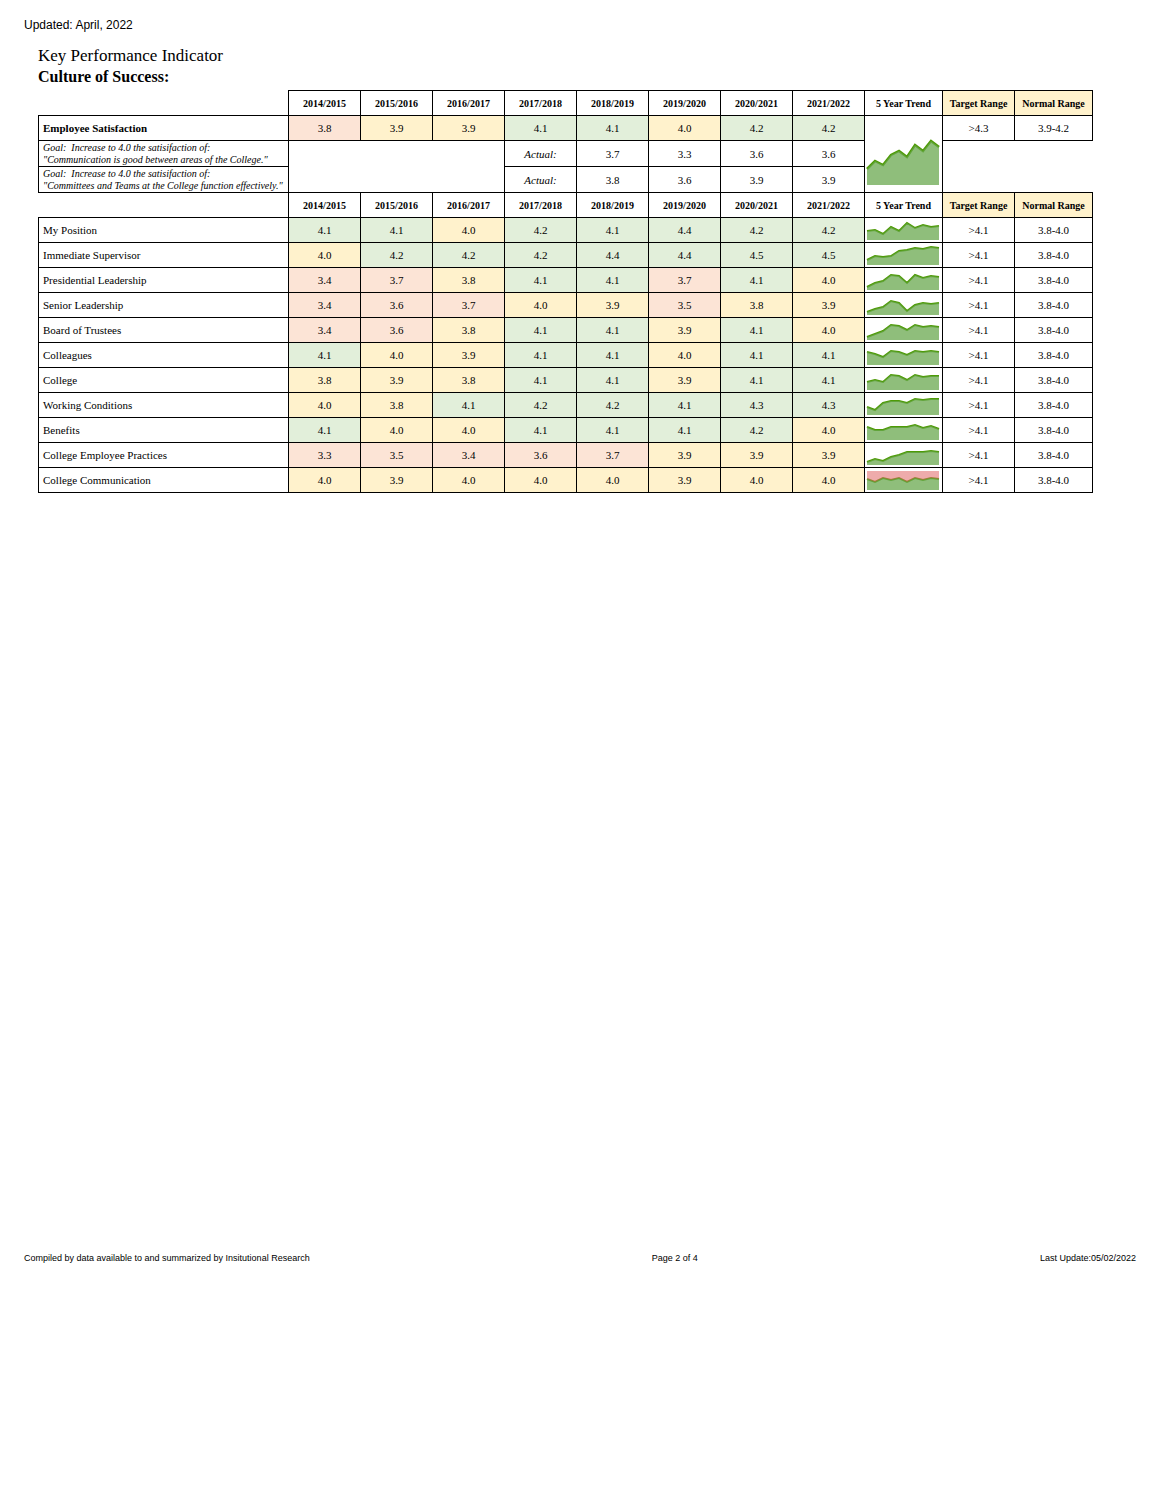Updated: April, 2022
Key Performance Indicator
Culture of Success:
| | 2014/2015 | 2015/2016 | 2016/2017 | 2017/2018 | 2018/2019 | 2019/2020 | 2020/2021 | 2021/2022 | 5 Year Trend | Target Range | Normal Range |
| --- | --- | --- | --- | --- | --- | --- | --- | --- | --- | --- | --- |
| Employee Satisfaction | 3.8 | 3.9 | 3.9 | 4.1 | 4.1 | 4.0 | 4.2 | 4.2 | | >4.3 | 3.9-4.2 |
| Goal: Increase to 4.0 the satisifaction of: "Communication is good between areas of the College." | | | | Actual: | 3.7 | 3.3 | 3.6 | 3.6 | | |
| Goal: Increase to 4.0 the satisifaction of: "Committees and Teams at the College function effectively." | | | | Actual: | 3.8 | 3.6 | 3.9 | 3.9 | | |
| | 2014/2015 | 2015/2016 | 2016/2017 | 2017/2018 | 2018/2019 | 2019/2020 | 2020/2021 | 2021/2022 | 5 Year Trend | Target Range | Normal Range |
| My Position | 4.1 | 4.1 | 4.0 | 4.2 | 4.1 | 4.4 | 4.2 | 4.2 | | >4.1 | 3.8-4.0 |
| Immediate Supervisor | 4.0 | 4.2 | 4.2 | 4.2 | 4.4 | 4.4 | 4.5 | 4.5 | | >4.1 | 3.8-4.0 |
| Presidential Leadership | 3.4 | 3.7 | 3.8 | 4.1 | 4.1 | 3.7 | 4.1 | 4.0 | | >4.1 | 3.8-4.0 |
| Senior Leadership | 3.4 | 3.6 | 3.7 | 4.0 | 3.9 | 3.5 | 3.8 | 3.9 | | >4.1 | 3.8-4.0 |
| Board of Trustees | 3.4 | 3.6 | 3.8 | 4.1 | 4.1 | 3.9 | 4.1 | 4.0 | | >4.1 | 3.8-4.0 |
| Colleagues | 4.1 | 4.0 | 3.9 | 4.1 | 4.1 | 4.0 | 4.1 | 4.1 | | >4.1 | 3.8-4.0 |
| College | 3.8 | 3.9 | 3.8 | 4.1 | 4.1 | 3.9 | 4.1 | 4.1 | | >4.1 | 3.8-4.0 |
| Working Conditions | 4.0 | 3.8 | 4.1 | 4.2 | 4.2 | 4.1 | 4.3 | 4.3 | | >4.1 | 3.8-4.0 |
| Benefits | 4.1 | 4.0 | 4.0 | 4.1 | 4.1 | 4.1 | 4.2 | 4.0 | | >4.1 | 3.8-4.0 |
| College Employee Practices | 3.3 | 3.5 | 3.4 | 3.6 | 3.7 | 3.9 | 3.9 | 3.9 | | >4.1 | 3.8-4.0 |
| College Communication | 4.0 | 3.9 | 4.0 | 4.0 | 4.0 | 3.9 | 4.0 | 4.0 | | >4.1 | 3.8-4.0 |
Compiled by data available to and summarized by Insitutional Research Page 2 of 4 Last Update:05/02/2022